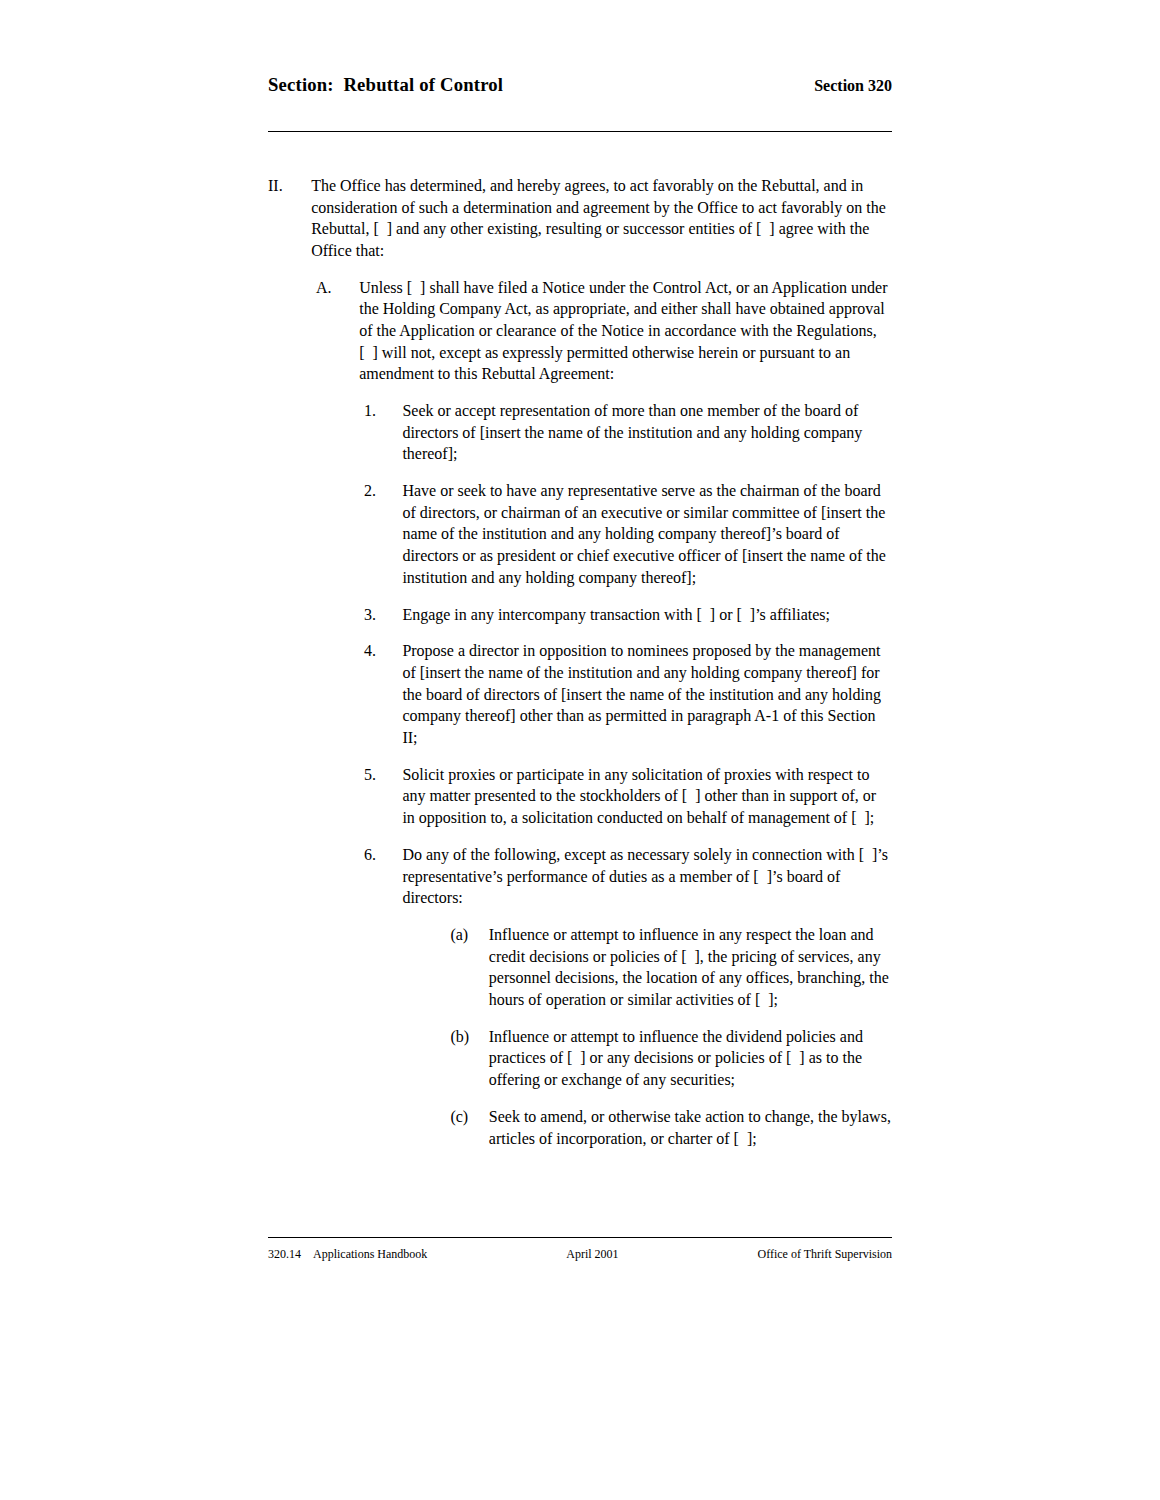Section: Rebuttal of Control
Section 320
| II. | The Office has determined, and hereby agrees, to act favorably on the Rebuttal, and in consideration of such a determination and agreement by the Office to act favorably on the Rebuttal, [ ] and any other existing, resulting or successor entities of [ ] agree with the Office that: |
| A. | Unless [ ] shall have filed a Notice under the Control Act, or an Application under the Holding Company Act, as appropriate, and either shall have obtained approval of the Application or clearance of the Notice in accordance with the Regulations, [ ] will not, except as expressly permitted otherwise herein or pursuant to an amendment to this Rebuttal Agreement: |
| 1. | Seek or accept representation of more than one member of the board of directors of [insert the name of the institution and any holding company thereof]; |
| 2. | Have or seek to have any representative serve as the chairman of the board of directors, or chairman of an executive or similar committee of [insert the name of the institution and any holding company thereof]’s board of directors or as president or chief executive officer of [insert the name of the institution and any holding company thereof]; |
| 3. | Engage in any intercompany transaction with [ ] or [ ]’s affiliates; |
| 4. | Propose a director in opposition to nominees proposed by the management of [insert the name of the institution and any holding company thereof] for the board of directors of [insert the name of the institution and any holding company thereof] other than as permitted in paragraph A-1 of this Section II; |
| 5. | Solicit proxies or participate in any solicitation of proxies with respect to any matter presented to the stockholders of [ ] other than in support of, or in opposition to, a solicitation conducted on behalf of management of [ ]; |
| 6. | Do any of the following, except as necessary solely in connection with [ ]’s representative’s performance of duties as a member of [ ]’s board of directors: / (a) / Influence or attempt to influence in any respect the loan and credit decisions or policies of [ ], the pricing of services, any personnel decisions, the location of any offices, branching, the hours of operation or similar activities of [ ]; / / (b) / Influence or attempt to influence the dividend policies and practices of [ ] or any decisions or policies of [ ] as to the offering or exchange of any securities; / / (c) / Seek to amend, or otherwise take action to change, the bylaws, articles of incorporation, or charter of [ ]; / |
320.14 Applications Handbook
April 2001
Office of Thrift Supervision